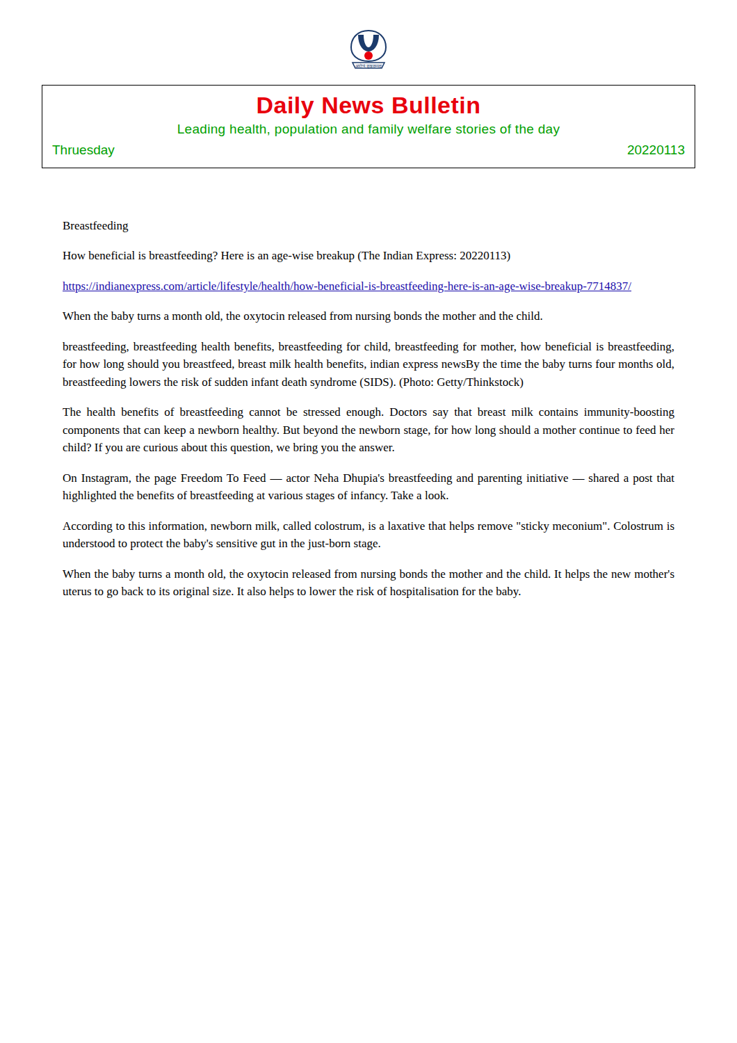आरोग्यं सुखसम्पदा
Daily News Bulletin
Leading health, population and family welfare stories of the day
Thruesday 20220113
Breastfeeding
How beneficial is breastfeeding? Here is an age-wise breakup (The Indian Express: 20220113)
https://indianexpress.com/article/lifestyle/health/how-beneficial-is-breastfeeding-here-is-an-age-wise-breakup-7714837/
When the baby turns a month old, the oxytocin released from nursing bonds the mother and the child.
breastfeeding, breastfeeding health benefits, breastfeeding for child, breastfeeding for mother, how beneficial is breastfeeding, for how long should you breastfeed, breast milk health benefits, indian express newsBy the time the baby turns four months old, breastfeeding lowers the risk of sudden infant death syndrome (SIDS). (Photo: Getty/Thinkstock)
The health benefits of breastfeeding cannot be stressed enough. Doctors say that breast milk contains immunity-boosting components that can keep a newborn healthy. But beyond the newborn stage, for how long should a mother continue to feed her child? If you are curious about this question, we bring you the answer.
On Instagram, the page Freedom To Feed — actor Neha Dhupia's breastfeeding and parenting initiative — shared a post that highlighted the benefits of breastfeeding at various stages of infancy. Take a look.
According to this information, newborn milk, called colostrum, is a laxative that helps remove "sticky meconium". Colostrum is understood to protect the baby's sensitive gut in the just-born stage.
When the baby turns a month old, the oxytocin released from nursing bonds the mother and the child. It helps the new mother's uterus to go back to its original size. It also helps to lower the risk of hospitalisation for the baby.